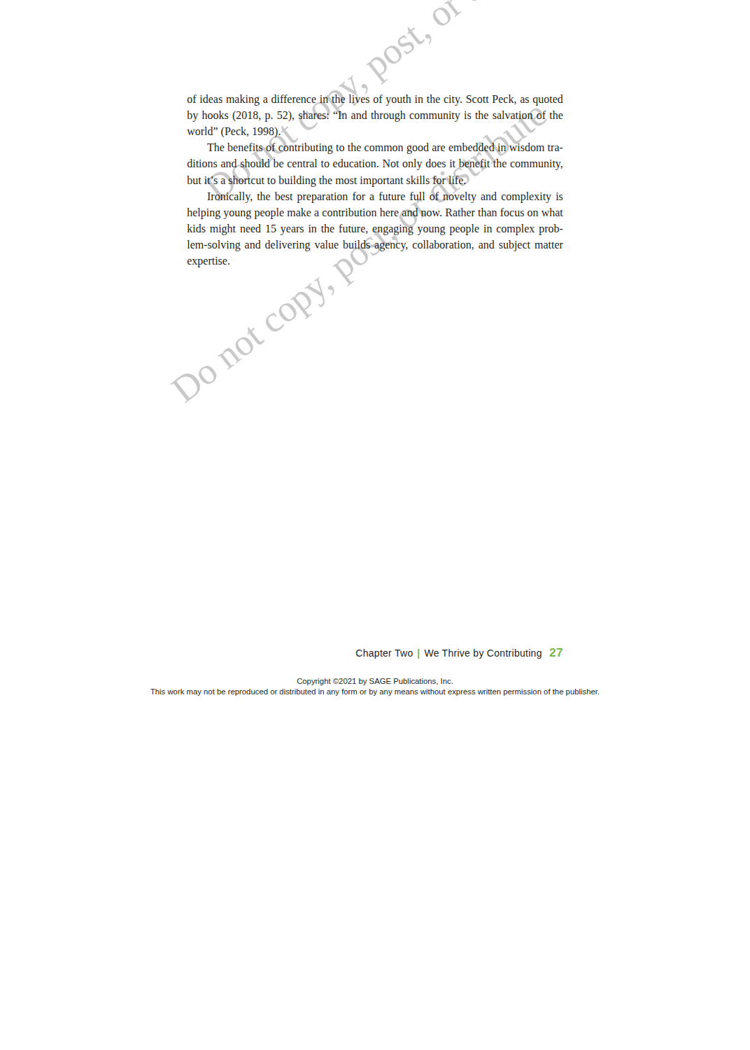Do not copy, post, or distribute
Do not copy, post, or distribute
of ideas making a difference in the lives of youth in the city. Scott Peck, as quoted by hooks (2018, p. 52), shares: “In and through community is the salvation of the world” (Peck, 1998).
The benefits of contributing to the common good are embedded in wisdom traditions and should be central to education. Not only does it benefit the community, but it’s a shortcut to building the most important skills for life.
Ironically, the best preparation for a future full of novelty and complexity is helping young people make a contribution here and now. Rather than focus on what kids might need 15 years in the future, engaging young people in complex problem-solving and delivering value builds agency, collaboration, and subject matter expertise.
Chapter Two | We Thrive by Contributing 27
Copyright ©2021 by SAGE Publications, Inc.
This work may not be reproduced or distributed in any form or by any means without express written permission of the publisher.